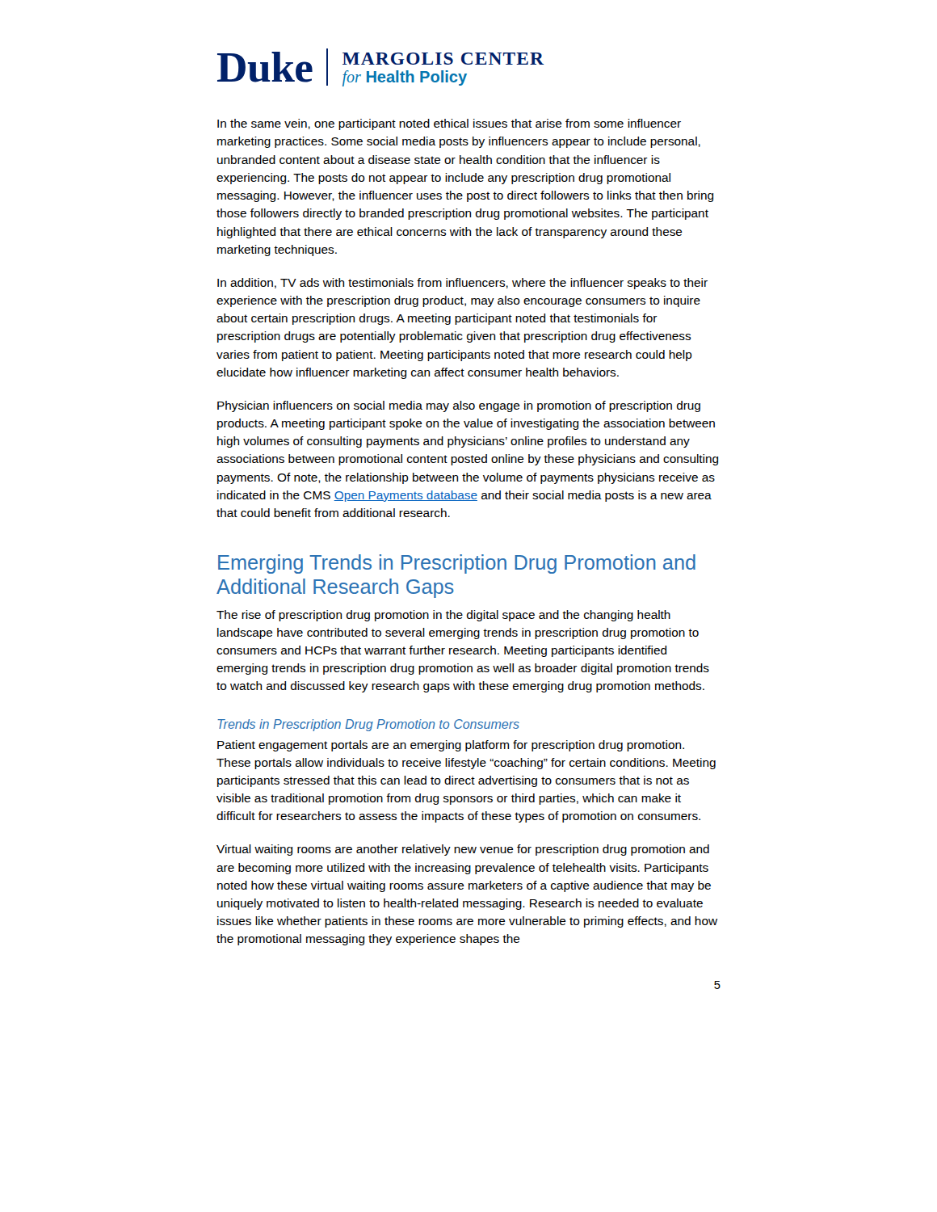Duke
Margolis Center
for Health Policy
In the same vein, one participant noted ethical issues that arise from some influencer marketing practices. Some social media posts by influencers appear to include personal, unbranded content about a disease state or health condition that the influencer is experiencing. The posts do not appear to include any prescription drug promotional messaging. However, the influencer uses the post to direct followers to links that then bring those followers directly to branded prescription drug promotional websites. The participant highlighted that there are ethical concerns with the lack of transparency around these marketing techniques.
In addition, TV ads with testimonials from influencers, where the influencer speaks to their experience with the prescription drug product, may also encourage consumers to inquire about certain prescription drugs. A meeting participant noted that testimonials for prescription drugs are potentially problematic given that prescription drug effectiveness varies from patient to patient. Meeting participants noted that more research could help elucidate how influencer marketing can affect consumer health behaviors.
Physician influencers on social media may also engage in promotion of prescription drug products. A meeting participant spoke on the value of investigating the association between high volumes of consulting payments and physicians’ online profiles to understand any associations between promotional content posted online by these physicians and consulting payments. Of note, the relationship between the volume of payments physicians receive as indicated in the CMS Open Payments database and their social media posts is a new area that could benefit from additional research.
Emerging Trends in Prescription Drug Promotion and Additional Research Gaps
The rise of prescription drug promotion in the digital space and the changing health landscape have contributed to several emerging trends in prescription drug promotion to consumers and HCPs that warrant further research. Meeting participants identified emerging trends in prescription drug promotion as well as broader digital promotion trends to watch and discussed key research gaps with these emerging drug promotion methods.
Trends in Prescription Drug Promotion to Consumers
Patient engagement portals are an emerging platform for prescription drug promotion. These portals allow individuals to receive lifestyle “coaching” for certain conditions. Meeting participants stressed that this can lead to direct advertising to consumers that is not as visible as traditional promotion from drug sponsors or third parties, which can make it difficult for researchers to assess the impacts of these types of promotion on consumers.
Virtual waiting rooms are another relatively new venue for prescription drug promotion and are becoming more utilized with the increasing prevalence of telehealth visits. Participants noted how these virtual waiting rooms assure marketers of a captive audience that may be uniquely motivated to listen to health-related messaging. Research is needed to evaluate issues like whether patients in these rooms are more vulnerable to priming effects, and how the promotional messaging they experience shapes the
5